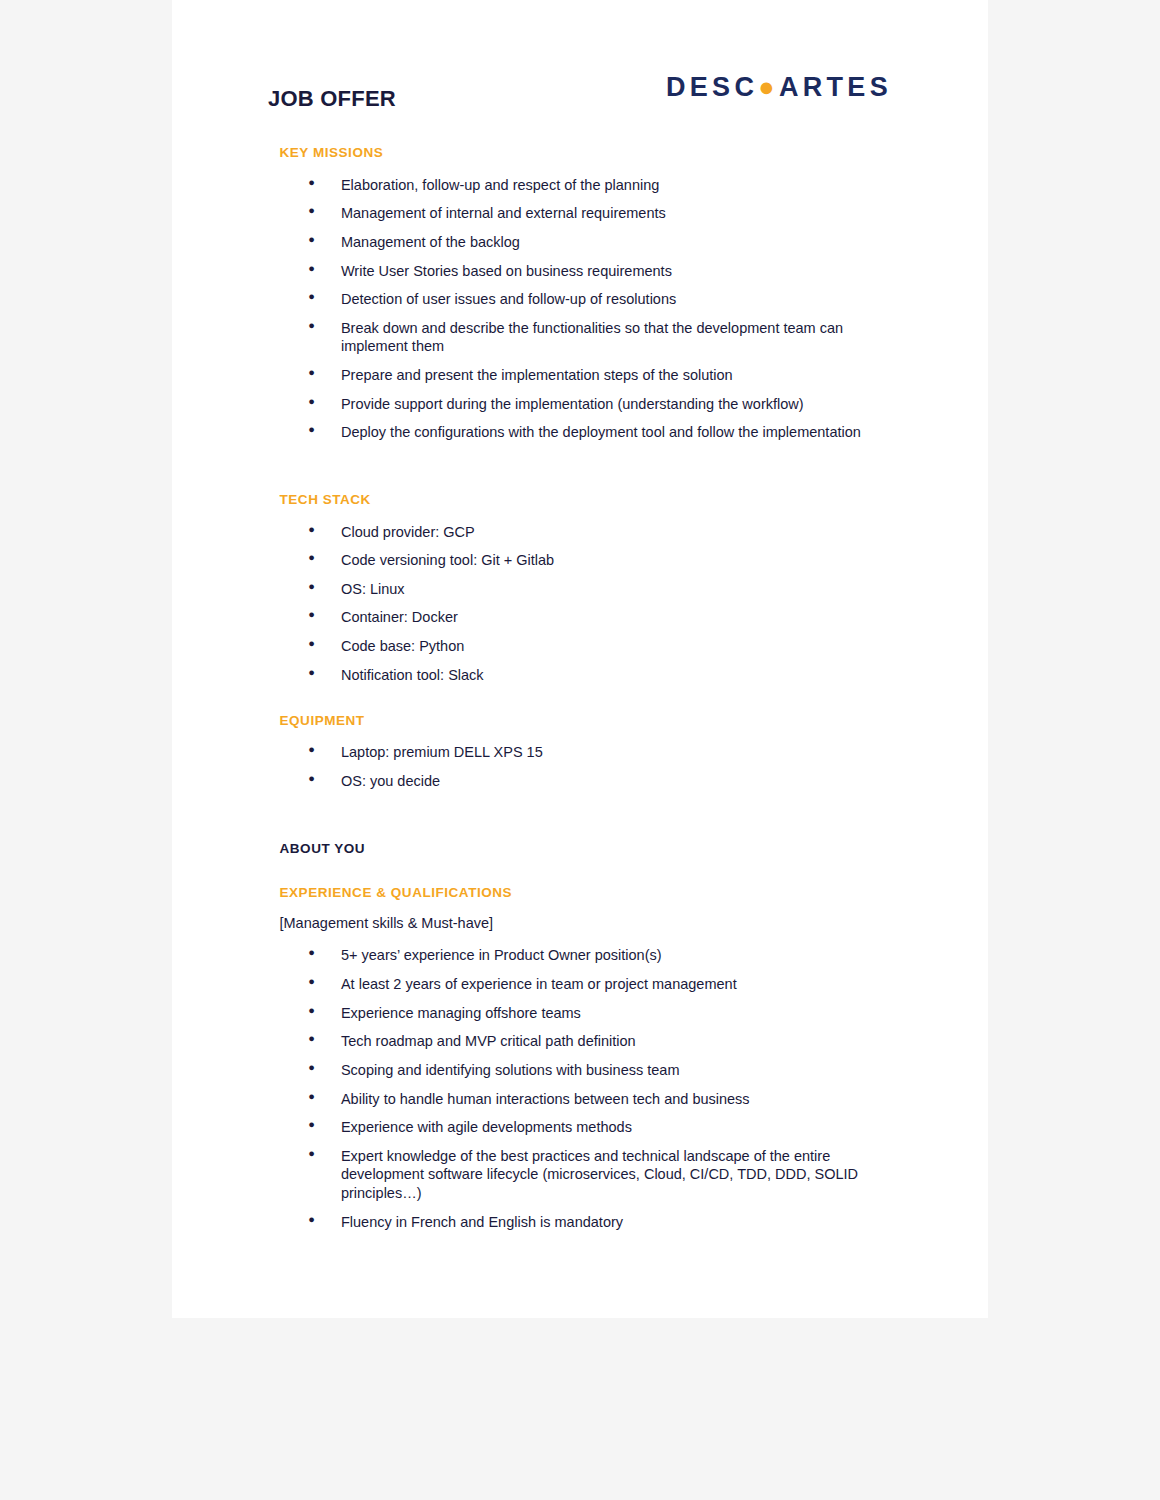DESC●ARTES
JOB OFFER
KEY MISSIONS
Elaboration, follow-up and respect of the planning
Management of internal and external requirements
Management of the backlog
Write User Stories based on business requirements
Detection of user issues and follow-up of resolutions
Break down and describe the functionalities so that the development team can implement them
Prepare and present the implementation steps of the solution
Provide support during the implementation (understanding the workflow)
Deploy the configurations with the deployment tool and follow the implementation
TECH STACK
Cloud provider: GCP
Code versioning tool: Git + Gitlab
OS: Linux
Container: Docker
Code base: Python
Notification tool: Slack
EQUIPMENT
Laptop: premium DELL XPS 15
OS: you decide
ABOUT YOU
EXPERIENCE & QUALIFICATIONS
[Management skills & Must-have]
5+ years’ experience in Product Owner position(s)
At least 2 years of experience in team or project management
Experience managing offshore teams
Tech roadmap and MVP critical path definition
Scoping and identifying solutions with business team
Ability to handle human interactions between tech and business
Experience with agile developments methods
Expert knowledge of the best practices and technical landscape of the entire development software lifecycle (microservices, Cloud, CI/CD, TDD, DDD, SOLID principles…)
Fluency in French and English is mandatory